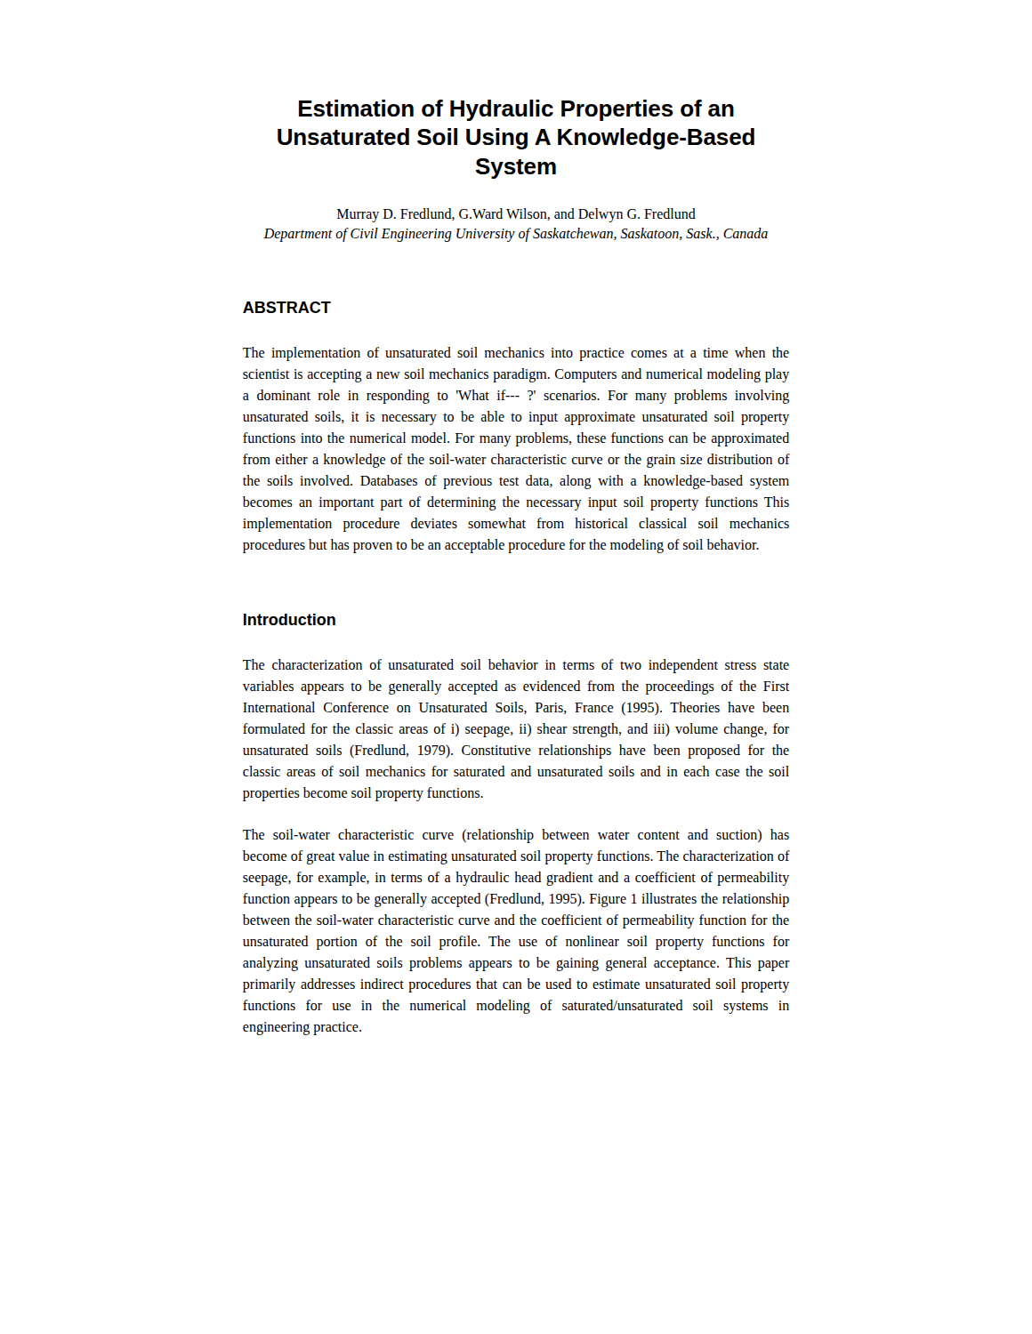Estimation of Hydraulic Properties of an Unsaturated Soil Using A Knowledge-Based System
Murray D. Fredlund, G.Ward Wilson, and Delwyn G. Fredlund
Department of Civil Engineering University of Saskatchewan, Saskatoon, Sask., Canada
ABSTRACT
The implementation of unsaturated soil mechanics into practice comes at a time when the scientist is accepting a new soil mechanics paradigm. Computers and numerical modeling play a dominant role in responding to 'What if--- ?' scenarios. For many problems involving unsaturated soils, it is necessary to be able to input approximate unsaturated soil property functions into the numerical model. For many problems, these functions can be approximated from either a knowledge of the soil-water characteristic curve or the grain size distribution of the soils involved. Databases of previous test data, along with a knowledge-based system becomes an important part of determining the necessary input soil property functions This implementation procedure deviates somewhat from historical classical soil mechanics procedures but has proven to be an acceptable procedure for the modeling of soil behavior.
Introduction
The characterization of unsaturated soil behavior in terms of two independent stress state variables appears to be generally accepted as evidenced from the proceedings of the First International Conference on Unsaturated Soils, Paris, France (1995). Theories have been formulated for the classic areas of i) seepage, ii) shear strength, and iii) volume change, for unsaturated soils (Fredlund, 1979). Constitutive relationships have been proposed for the classic areas of soil mechanics for saturated and unsaturated soils and in each case the soil properties become soil property functions.
The soil-water characteristic curve (relationship between water content and suction) has become of great value in estimating unsaturated soil property functions. The characterization of seepage, for example, in terms of a hydraulic head gradient and a coefficient of permeability function appears to be generally accepted (Fredlund, 1995). Figure 1 illustrates the relationship between the soil-water characteristic curve and the coefficient of permeability function for the unsaturated portion of the soil profile. The use of nonlinear soil property functions for analyzing unsaturated soils problems appears to be gaining general acceptance. This paper primarily addresses indirect procedures that can be used to estimate unsaturated soil property functions for use in the numerical modeling of saturated/unsaturated soil systems in engineering practice.